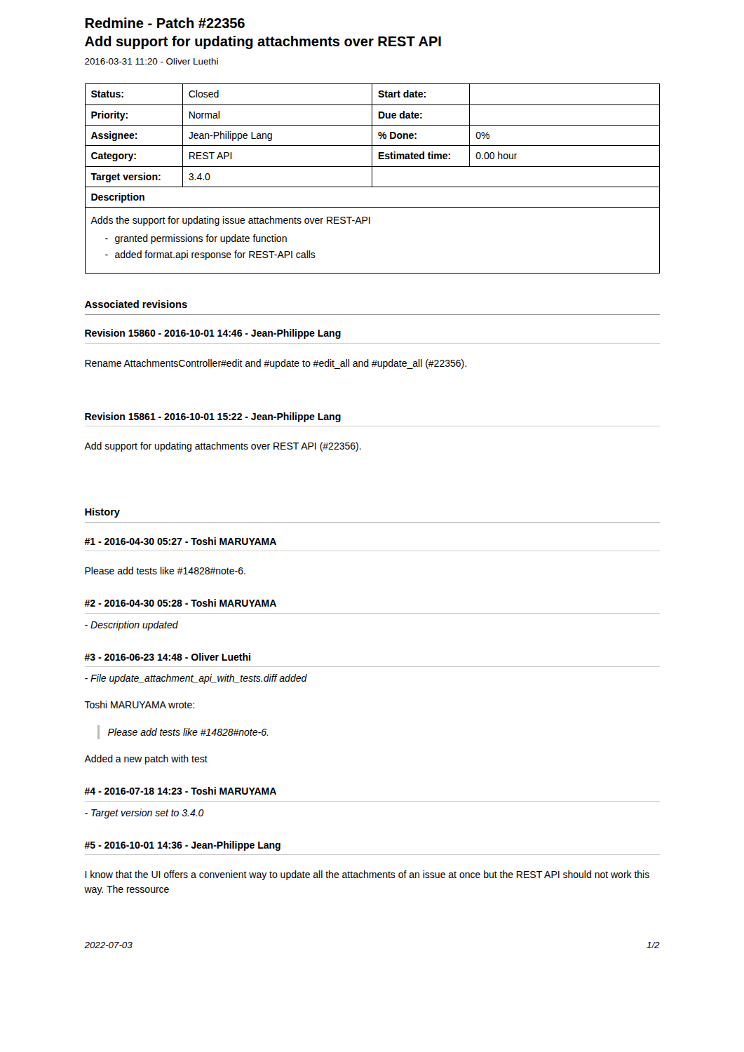Redmine - Patch #22356
Add support for updating attachments over REST API
2016-03-31 11:20 - Oliver Luethi
| Status: | Closed | Start date: | |
| Priority: | Normal | Due date: | |
| Assignee: | Jean-Philippe Lang | % Done: | 0% |
| Category: | REST API | Estimated time: | 0.00 hour |
| Target version: | 3.4.0 | |
Description
Adds the support for updating issue attachments over REST-API
granted permissions for update function
added format.api response for REST-API calls
Associated revisions
Revision 15860 - 2016-10-01 14:46 - Jean-Philippe Lang
Rename AttachmentsController#edit and #update to #edit_all and #update_all (#22356).
Revision 15861 - 2016-10-01 15:22 - Jean-Philippe Lang
Add support for updating attachments over REST API (#22356).
History
#1 - 2016-04-30 05:27 - Toshi MARUYAMA
Please add tests like #14828#note-6.
#2 - 2016-04-30 05:28 - Toshi MARUYAMA
- Description updated
#3 - 2016-06-23 14:48 - Oliver Luethi
- File update_attachment_api_with_tests.diff added
Toshi MARUYAMA wrote:
Please add tests like #14828#note-6.
Added a new patch with test
#4 - 2016-07-18 14:23 - Toshi MARUYAMA
- Target version set to 3.4.0
#5 - 2016-10-01 14:36 - Jean-Philippe Lang
I know that the UI offers a convenient way to update all the attachments of an issue at once but the REST API should not work this way. The ressource
2022-07-03 1/2